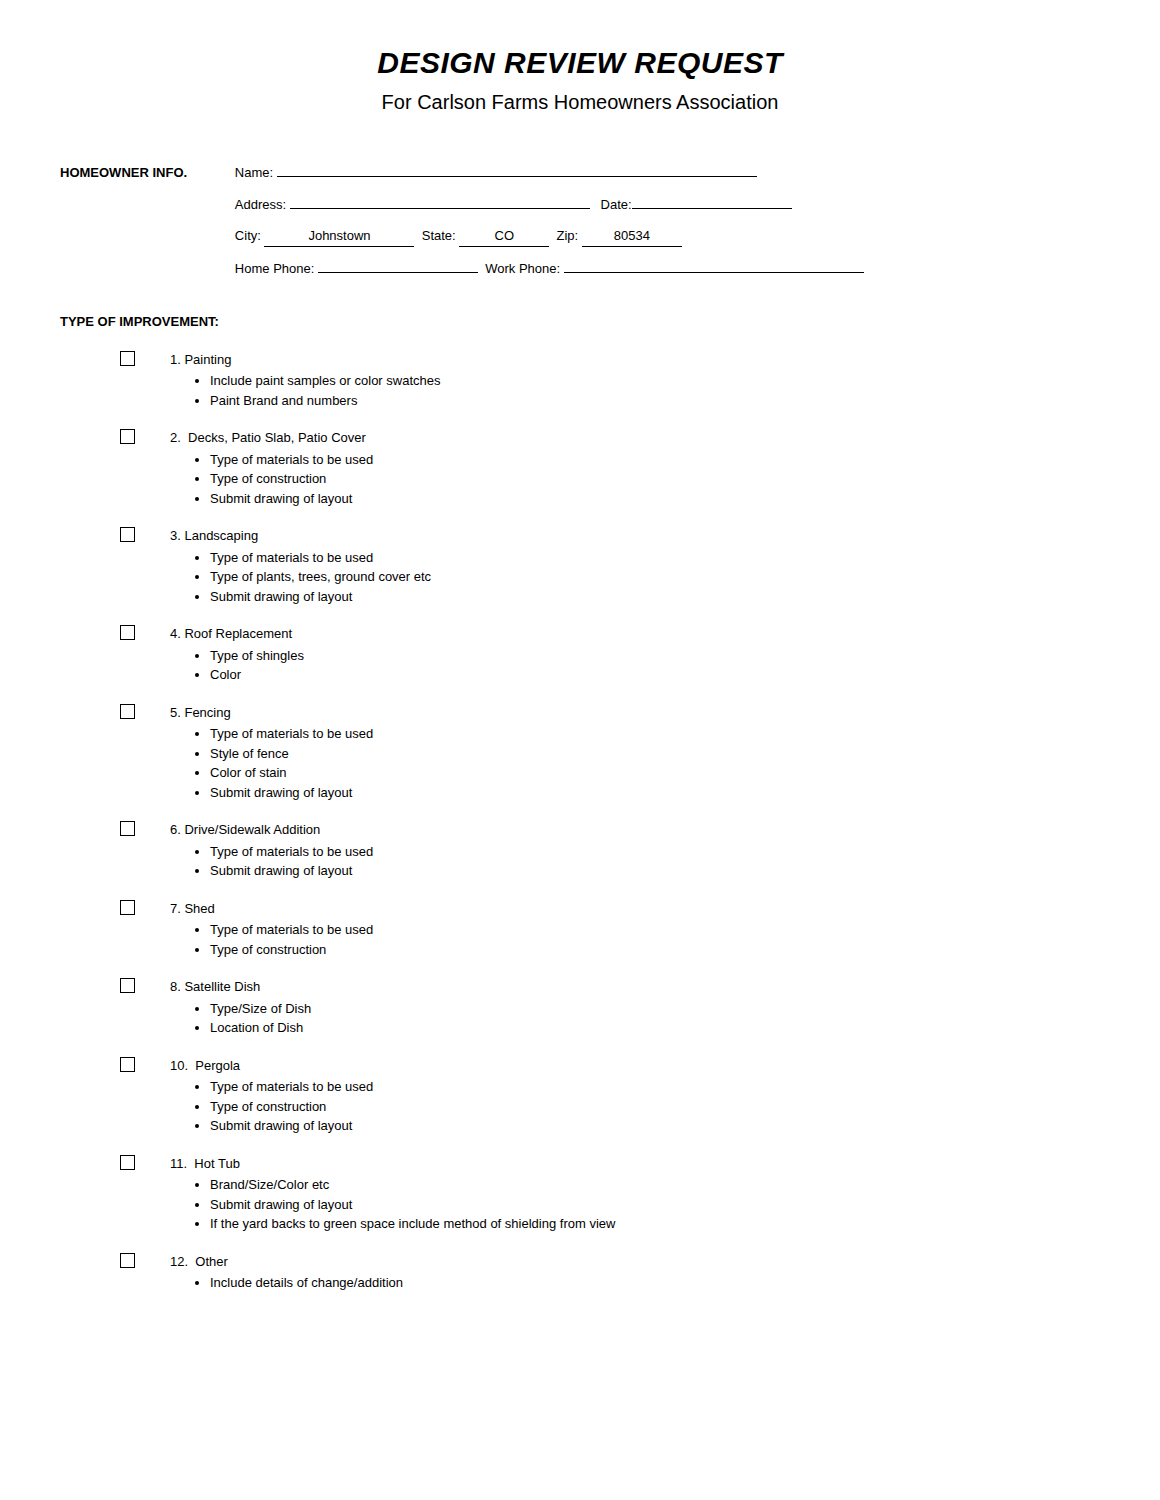DESIGN REVIEW REQUEST
For Carlson Farms Homeowners Association
| Homeowner Info. | Name: |
| | Address: Date: |
| | City: Johnstown State: CO Zip: 80534 |
| | Home Phone: Work Phone: |
Type of Improvement:
1. Painting
Include paint samples or color swatches
Paint Brand and numbers
2. Decks, Patio Slab, Patio Cover
Type of materials to be used
Type of construction
Submit drawing of layout
3. Landscaping
Type of materials to be used
Type of plants, trees, ground cover etc
Submit drawing of layout
4. Roof Replacement
Type of shingles
Color
5. Fencing
Type of materials to be used
Style of fence
Color of stain
Submit drawing of layout
6. Drive/Sidewalk Addition
Type of materials to be used
Submit drawing of layout
7. Shed
Type of materials to be used
Type of construction
8. Satellite Dish
Type/Size of Dish
Location of Dish
10. Pergola
Type of materials to be used
Type of construction
Submit drawing of layout
11. Hot Tub
Brand/Size/Color etc
Submit drawing of layout
If the yard backs to green space include method of shielding from view
12. Other
Include details of change/addition